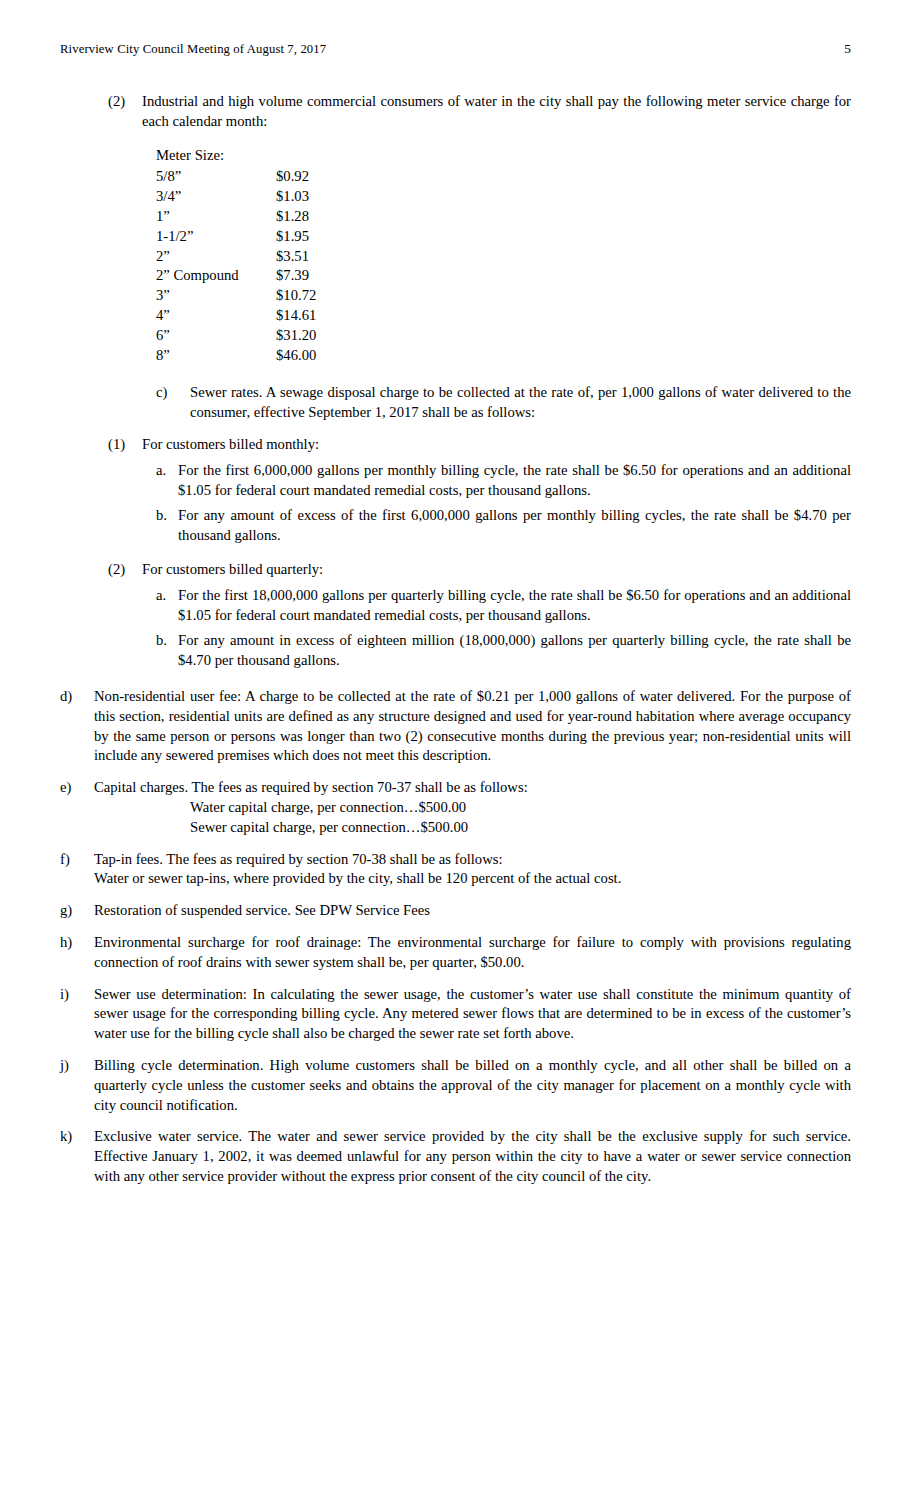Riverview City Council Meeting of August 7, 2017 5
(2) Industrial and high volume commercial consumers of water in the city shall pay the following meter service charge for each calendar month:
Meter Size:
| 5/8” | $0.92 |
| 3/4” | $1.03 |
| 1” | $1.28 |
| 1-1/2” | $1.95 |
| 2” | $3.51 |
| 2” Compound | $7.39 |
| 3” | $10.72 |
| 4” | $14.61 |
| 6” | $31.20 |
| 8” | $46.00 |
c) Sewer rates. A sewage disposal charge to be collected at the rate of, per 1,000 gallons of water delivered to the consumer, effective September 1, 2017 shall be as follows:
(1) For customers billed monthly:
a. For the first 6,000,000 gallons per monthly billing cycle, the rate shall be $6.50 for operations and an additional $1.05 for federal court mandated remedial costs, per thousand gallons.
b. For any amount of excess of the first 6,000,000 gallons per monthly billing cycles, the rate shall be $4.70 per thousand gallons.
(2) For customers billed quarterly:
a. For the first 18,000,000 gallons per quarterly billing cycle, the rate shall be $6.50 for operations and an additional $1.05 for federal court mandated remedial costs, per thousand gallons.
b. For any amount in excess of eighteen million (18,000,000) gallons per quarterly billing cycle, the rate shall be $4.70 per thousand gallons.
d) Non-residential user fee: A charge to be collected at the rate of $0.21 per 1,000 gallons of water delivered. For the purpose of this section, residential units are defined as any structure designed and used for year-round habitation where average occupancy by the same person or persons was longer than two (2) consecutive months during the previous year; non-residential units will include any sewered premises which does not meet this description.
e) Capital charges. The fees as required by section 70-37 shall be as follows:
Water capital charge, per connection…$500.00
Sewer capital charge, per connection…$500.00
f) Tap-in fees. The fees as required by section 70-38 shall be as follows:
Water or sewer tap-ins, where provided by the city, shall be 120 percent of the actual cost.
g) Restoration of suspended service. See DPW Service Fees
h) Environmental surcharge for roof drainage: The environmental surcharge for failure to comply with provisions regulating connection of roof drains with sewer system shall be, per quarter, $50.00.
i) Sewer use determination: In calculating the sewer usage, the customer’s water use shall constitute the minimum quantity of sewer usage for the corresponding billing cycle. Any metered sewer flows that are determined to be in excess of the customer’s water use for the billing cycle shall also be charged the sewer rate set forth above.
j) Billing cycle determination. High volume customers shall be billed on a monthly cycle, and all other shall be billed on a quarterly cycle unless the customer seeks and obtains the approval of the city manager for placement on a monthly cycle with city council notification.
k) Exclusive water service. The water and sewer service provided by the city shall be the exclusive supply for such service. Effective January 1, 2002, it was deemed unlawful for any person within the city to have a water or sewer service connection with any other service provider without the express prior consent of the city council of the city.